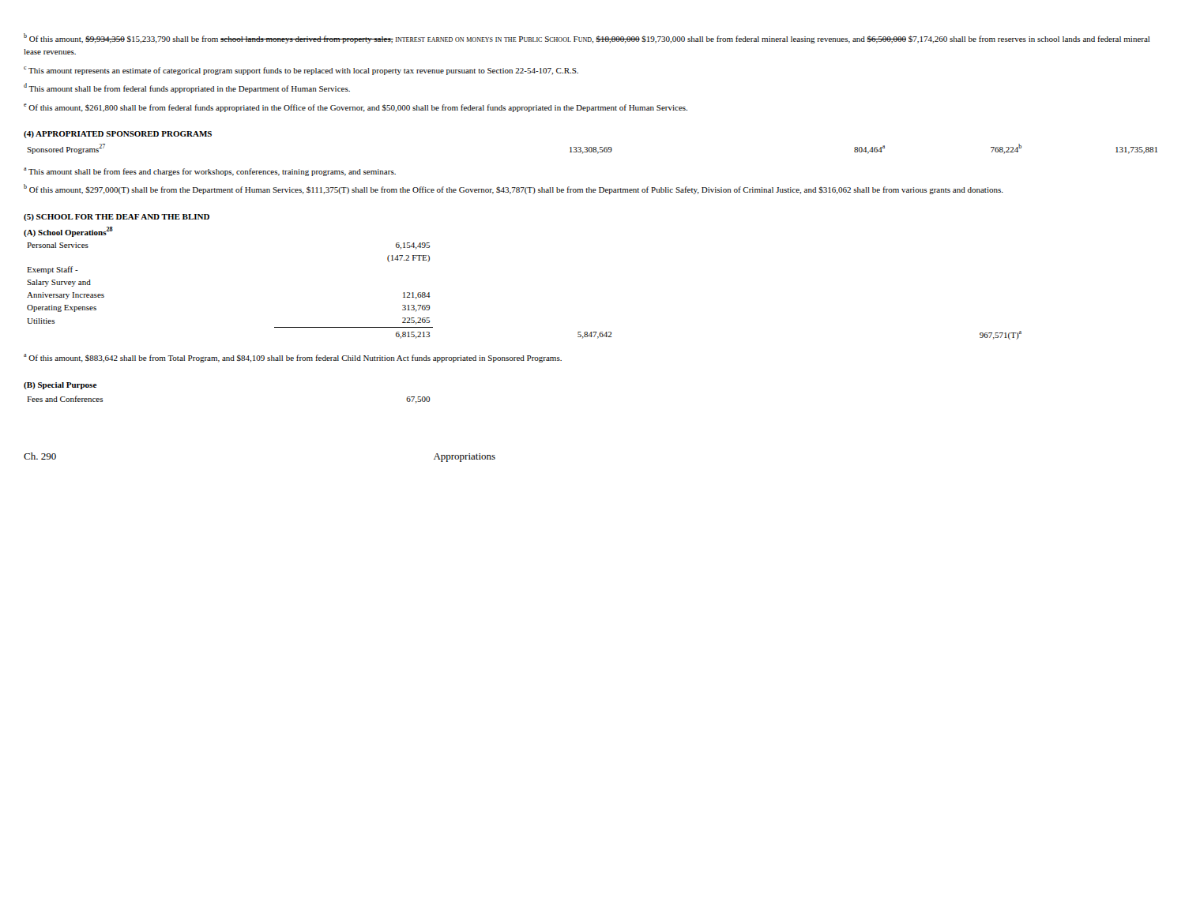b Of this amount, $9,934,350 $15,233,790 shall be from school lands moneys derived from property sales, interest earned on moneys in the Public School Fund, $18,800,000 $19,730,000 shall be from federal mineral leasing revenues, and $6,500,000 $7,174,260 shall be from reserves in school lands and federal mineral lease revenues.
c This amount represents an estimate of categorical program support funds to be replaced with local property tax revenue pursuant to Section 22-54-107, C.R.S.
d This amount shall be from federal funds appropriated in the Department of Human Services.
e Of this amount, $261,800 shall be from federal funds appropriated in the Office of the Governor, and $50,000 shall be from federal funds appropriated in the Department of Human Services.
(4) APPROPRIATED SPONSORED PROGRAMS
| Sponsored Programs 27 | | 133,308,569 | | 804,464 a | 768,224 b | 131,735,881 |
a This amount shall be from fees and charges for workshops, conferences, training programs, and seminars.
b Of this amount, $297,000(T) shall be from the Department of Human Services, $111,375(T) shall be from the Office of the Governor, $43,787(T) shall be from the Department of Public Safety, Division of Criminal Justice, and $316,062 shall be from various grants and donations.
(5) SCHOOL FOR THE DEAF AND THE BLIND
(A) School Operations28
| Personal Services | 6,154,495 | | | | | |
| | (147.2 FTE) | | | | | |
| Exempt Staff - | | | | | | |
| Salary Survey and | | | | | | |
| Anniversary Increases | 121,684 | | | | | |
| Operating Expenses | 313,769 | | | | | |
| Utilities | 225,265 | | | | | |
| | 6,815,213 | 5,847,642 | | | 967,571(T) a | |
a Of this amount, $883,642 shall be from Total Program, and $84,109 shall be from federal Child Nutrition Act funds appropriated in Sponsored Programs.
(B) Special Purpose
| Fees and Conferences | 67,500 | | | | | |
Ch. 290 Appropriations